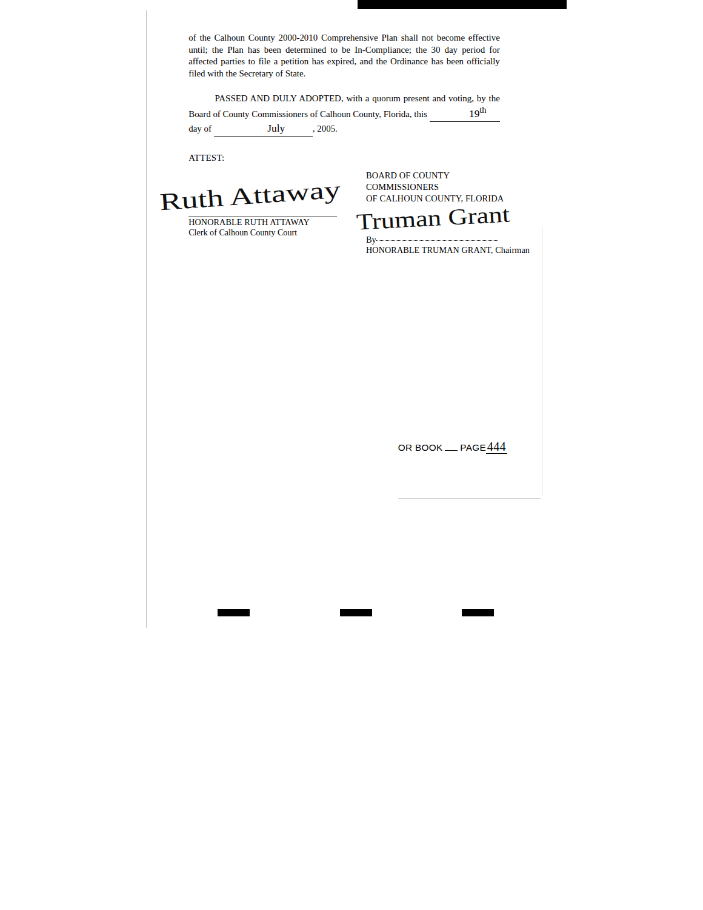of the Calhoun County 2000-2010 Comprehensive Plan shall not become effective until; the Plan has been determined to be In-Compliance; the 30 day period for affected parties to file a petition has expired, and the Ordinance has been officially filed with the Secretary of State.
PASSED AND DULY ADOPTED, with a quorum present and voting, by the Board of County Commissioners of Calhoun County, Florida, this 19th day of July, 2005.
ATTEST:
Ruth Attaway
HONORABLE RUTH ATTAWAY
Clerk of Calhoun County Court
BOARD OF COUNTY COMMISSIONERS
OF CALHOUN COUNTY, FLORIDA
Truman Grant
By
HONORABLE TRUMAN GRANT, Chairman
OR BOOK PAGE444